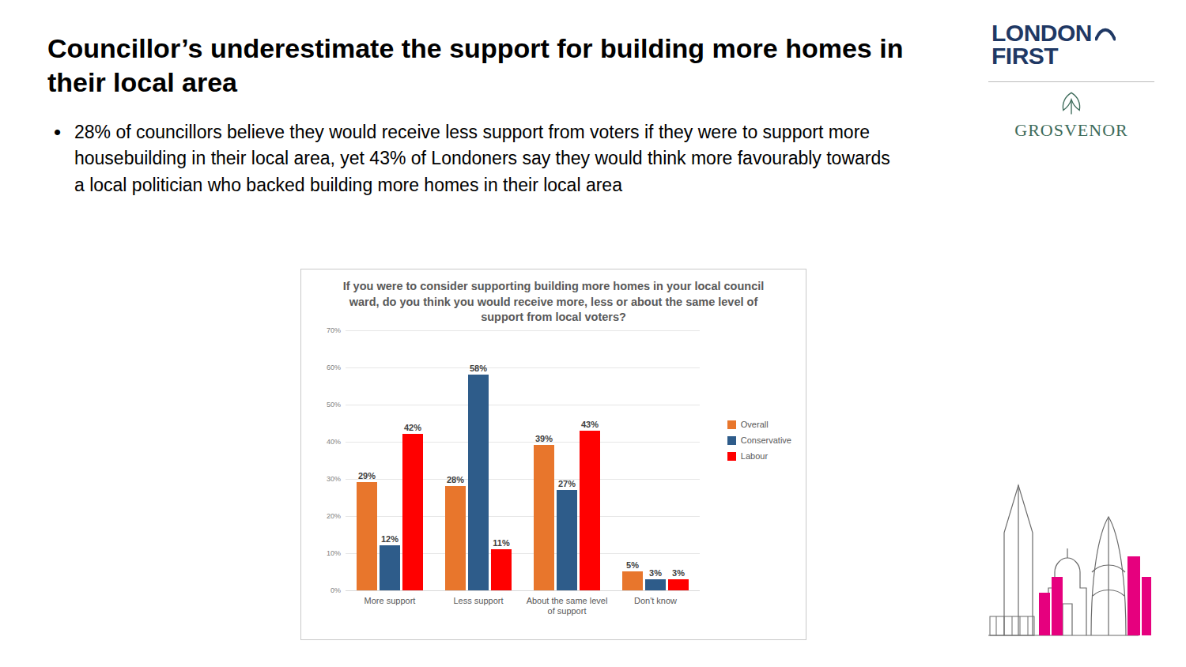LONDON
FIRST
GROSVENOR
Councillor’s underestimate the support for building more homes in their local area
28% of councillors believe they would receive less support from voters if they were to support more housebuilding in their local area, yet 43% of Londoners say they would think more favourably towards a local politician who backed building more homes in their local area
If you were to consider supporting building more homes in your local council ward, do you think you would receive more, less or about the same level of support from local voters?
70%
60%
50%
40%
30%
20%
10%
0%
29%
12%
42%
28%
58%
11%
39%
27%
43%
5%
3%
3%
More support
Less support
About the same level of support
Don't know
Overall
Conservative
Labour